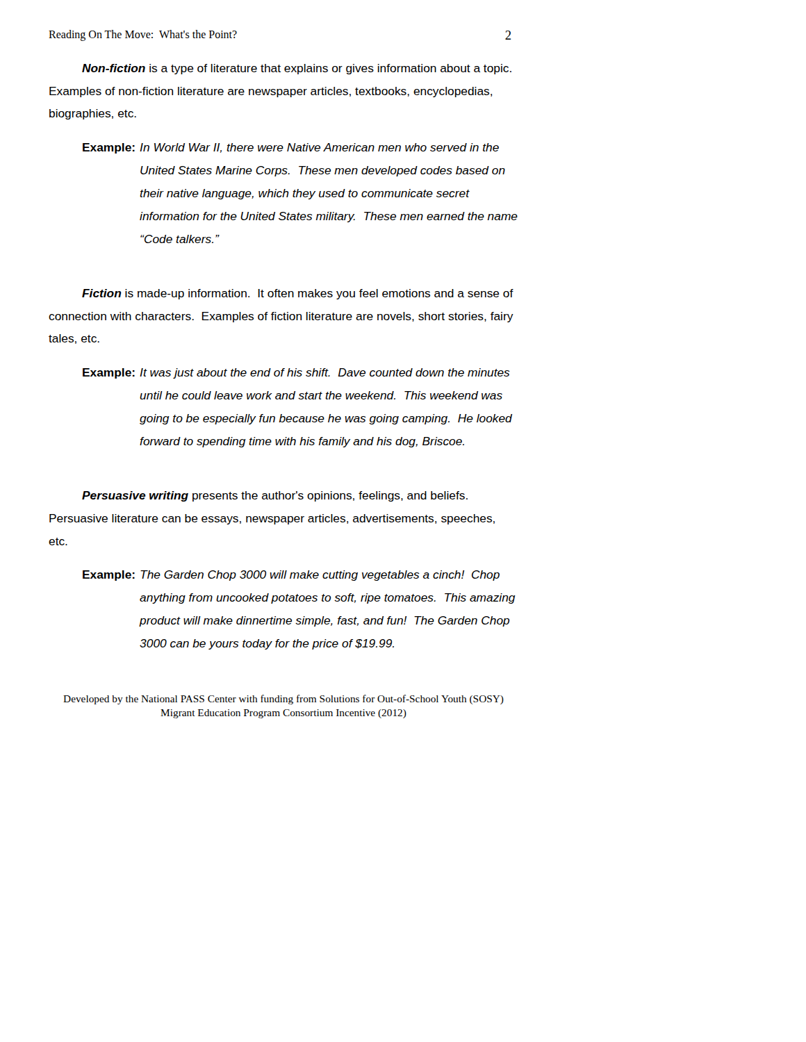Reading On The Move: What's the Point? 2
Non-fiction is a type of literature that explains or gives information about a topic. Examples of non-fiction literature are newspaper articles, textbooks, encyclopedias, biographies, etc.
Example: In World War II, there were Native American men who served in the United States Marine Corps. These men developed codes based on their native language, which they used to communicate secret information for the United States military. These men earned the name “Code talkers.”
Fiction is made-up information. It often makes you feel emotions and a sense of connection with characters. Examples of fiction literature are novels, short stories, fairy tales, etc.
Example: It was just about the end of his shift. Dave counted down the minutes until he could leave work and start the weekend. This weekend was going to be especially fun because he was going camping. He looked forward to spending time with his family and his dog, Briscoe.
Persuasive writing presents the author's opinions, feelings, and beliefs. Persuasive literature can be essays, newspaper articles, advertisements, speeches, etc.
Example: The Garden Chop 3000 will make cutting vegetables a cinch! Chop anything from uncooked potatoes to soft, ripe tomatoes. This amazing product will make dinnertime simple, fast, and fun! The Garden Chop 3000 can be yours today for the price of $19.99.
Developed by the National PASS Center with funding from Solutions for Out-of-School Youth (SOSY)
Migrant Education Program Consortium Incentive (2012)